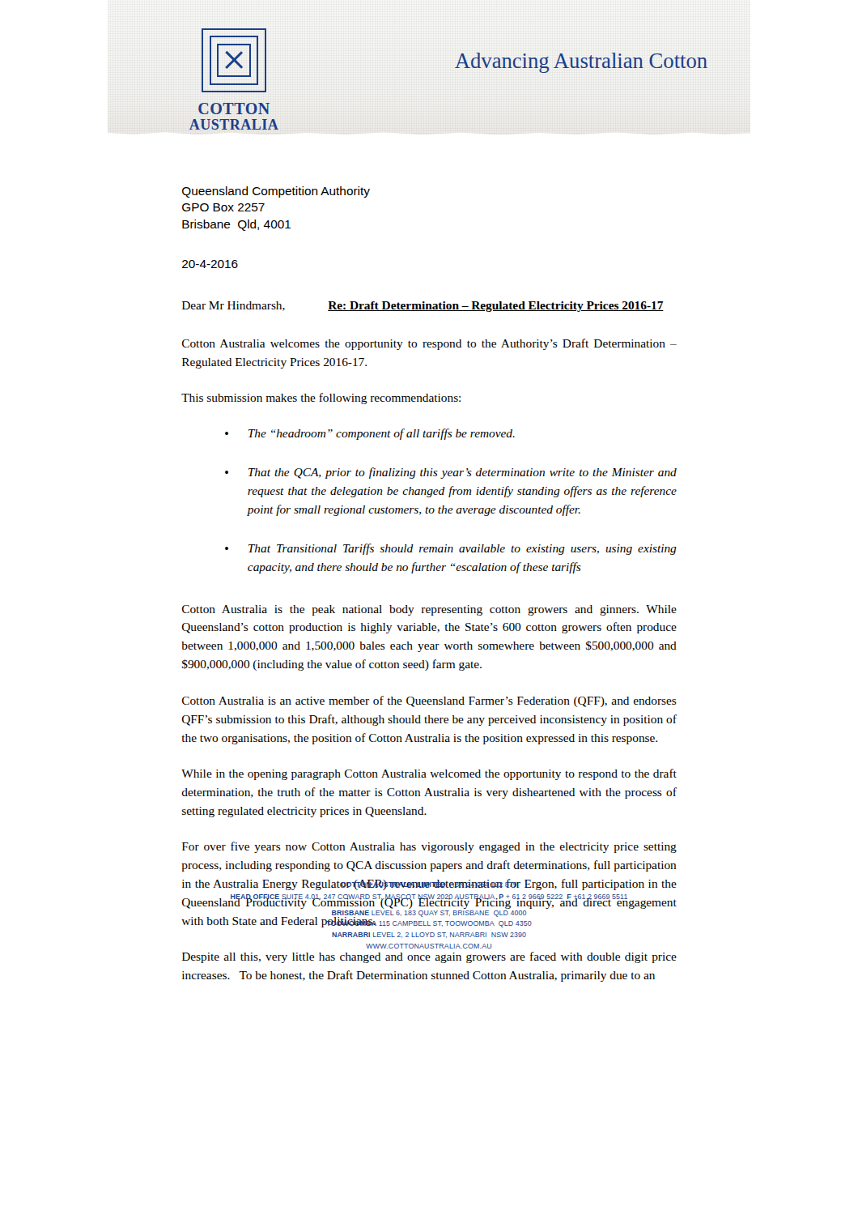COTTON
AUSTRALIA
Advancing Australian Cotton
Queensland Competition Authority
GPO Box 2257
Brisbane Qld, 4001
20-4-2016
Dear Mr Hindmarsh,
Re: Draft Determination – Regulated Electricity Prices 2016-17
Cotton Australia welcomes the opportunity to respond to the Authority’s Draft Determination – Regulated Electricity Prices 2016-17.
This submission makes the following recommendations:
The “headroom” component of all tariffs be removed.
That the QCA, prior to finalizing this year’s determination write to the Minister and request that the delegation be changed from identify standing offers as the reference point for small regional customers, to the average discounted offer.
That Transitional Tariffs should remain available to existing users, using existing capacity, and there should be no further “escalation of these tariffs
Cotton Australia is the peak national body representing cotton growers and ginners. While Queensland’s cotton production is highly variable, the State’s 600 cotton growers often produce between 1,000,000 and 1,500,000 bales each year worth somewhere between $500,000,000 and $900,000,000 (including the value of cotton seed) farm gate.
Cotton Australia is an active member of the Queensland Farmer’s Federation (QFF), and endorses QFF’s submission to this Draft, although should there be any perceived inconsistency in position of the two organisations, the position of Cotton Australia is the position expressed in this response.
While in the opening paragraph Cotton Australia welcomed the opportunity to respond to the draft determination, the truth of the matter is Cotton Australia is very disheartened with the process of setting regulated electricity prices in Queensland.
For over five years now Cotton Australia has vigorously engaged in the electricity price setting process, including responding to QCA discussion papers and draft determinations, full participation in the Australia Energy Regulator (AER) revenue determination for Ergon, full participation in the Queensland Productivity Commission (QPC) Electricity Pricing inquiry, and direct engagement with both State and Federal politicians.
Despite all this, very little has changed and once again growers are faced with double digit price increases. To be honest, the Draft Determination stunned Cotton Australia, primarily due to an
COTTON AUSTRALIA LIMITED ABN 24 054 122 879
HEAD OFFICE SUITE 4.01, 247 COWARD ST, MASCOT NSW 2020 AUSTRALIA P + 61 2 9669 5222 F +61 2 9669 5511
BRISBANE LEVEL 6, 183 QUAY ST, BRISBANE QLD 4000
TOOWOOMBA 115 CAMPBELL ST, TOOWOOMBA QLD 4350
NARRABRI LEVEL 2, 2 LLOYD ST, NARRABRI NSW 2390
WWW.COTTONAUSTRALIA.COM.AU